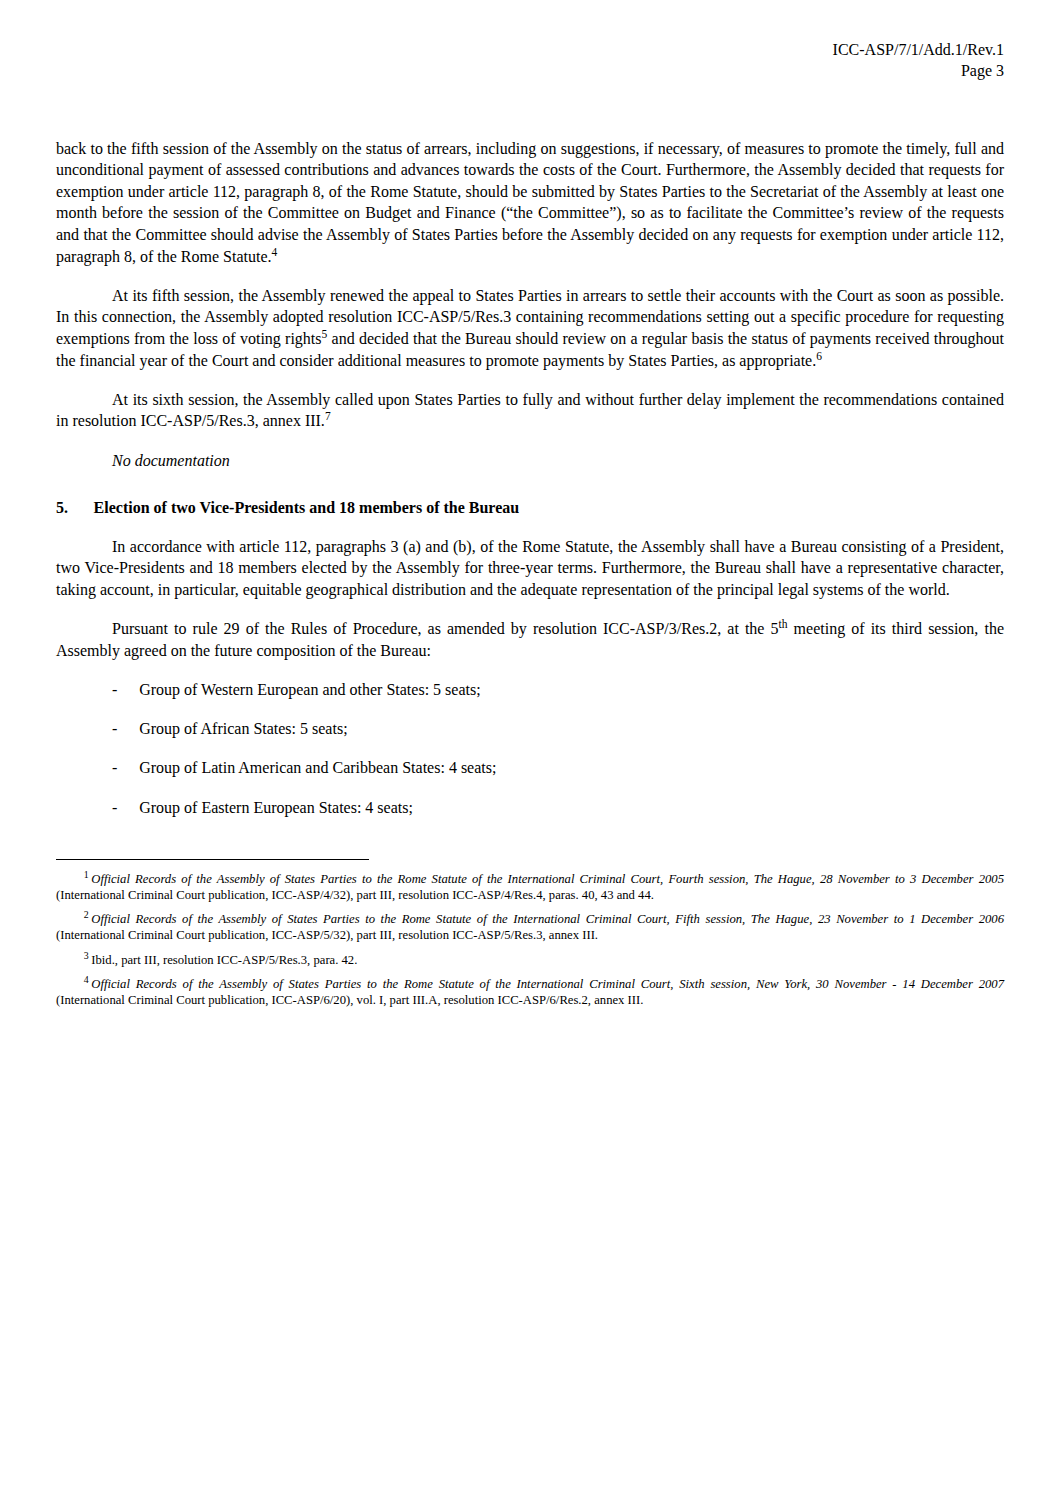ICC-ASP/7/1/Add.1/Rev.1
Page 3
back to the fifth session of the Assembly on the status of arrears, including on suggestions, if necessary, of measures to promote the timely, full and unconditional payment of assessed contributions and advances towards the costs of the Court. Furthermore, the Assembly decided that requests for exemption under article 112, paragraph 8, of the Rome Statute, should be submitted by States Parties to the Secretariat of the Assembly at least one month before the session of the Committee on Budget and Finance (“the Committee”), so as to facilitate the Committee’s review of the requests and that the Committee should advise the Assembly of States Parties before the Assembly decided on any requests for exemption under article 112, paragraph 8, of the Rome Statute.4
At its fifth session, the Assembly renewed the appeal to States Parties in arrears to settle their accounts with the Court as soon as possible. In this connection, the Assembly adopted resolution ICC-ASP/5/Res.3 containing recommendations setting out a specific procedure for requesting exemptions from the loss of voting rights5 and decided that the Bureau should review on a regular basis the status of payments received throughout the financial year of the Court and consider additional measures to promote payments by States Parties, as appropriate.6
At its sixth session, the Assembly called upon States Parties to fully and without further delay implement the recommendations contained in resolution ICC-ASP/5/Res.3, annex III.7
No documentation
5. Election of two Vice-Presidents and 18 members of the Bureau
In accordance with article 112, paragraphs 3 (a) and (b), of the Rome Statute, the Assembly shall have a Bureau consisting of a President, two Vice-Presidents and 18 members elected by the Assembly for three-year terms. Furthermore, the Bureau shall have a representative character, taking account, in particular, equitable geographical distribution and the adequate representation of the principal legal systems of the world.
Pursuant to rule 29 of the Rules of Procedure, as amended by resolution ICC-ASP/3/Res.2, at the 5th meeting of its third session, the Assembly agreed on the future composition of the Bureau:
Group of Western European and other States: 5 seats;
Group of African States: 5 seats;
Group of Latin American and Caribbean States: 4 seats;
Group of Eastern European States: 4 seats;
Official Records of the Assembly of States Parties to the Rome Statute of the International Criminal Court, Fourth session, The Hague, 28 November to 3 December 2005 (International Criminal Court publication, ICC-ASP/4/32), part III, resolution ICC-ASP/4/Res.4, paras. 40, 43 and 44.
Official Records of the Assembly of States Parties to the Rome Statute of the International Criminal Court, Fifth session, The Hague, 23 November to 1 December 2006 (International Criminal Court publication, ICC-ASP/5/32), part III, resolution ICC-ASP/5/Res.3, annex III.
Ibid., part III, resolution ICC-ASP/5/Res.3, para. 42.
Official Records of the Assembly of States Parties to the Rome Statute of the International Criminal Court, Sixth session, New York, 30 November - 14 December 2007 (International Criminal Court publication, ICC-ASP/6/20), vol. I, part III.A, resolution ICC-ASP/6/Res.2, annex III.